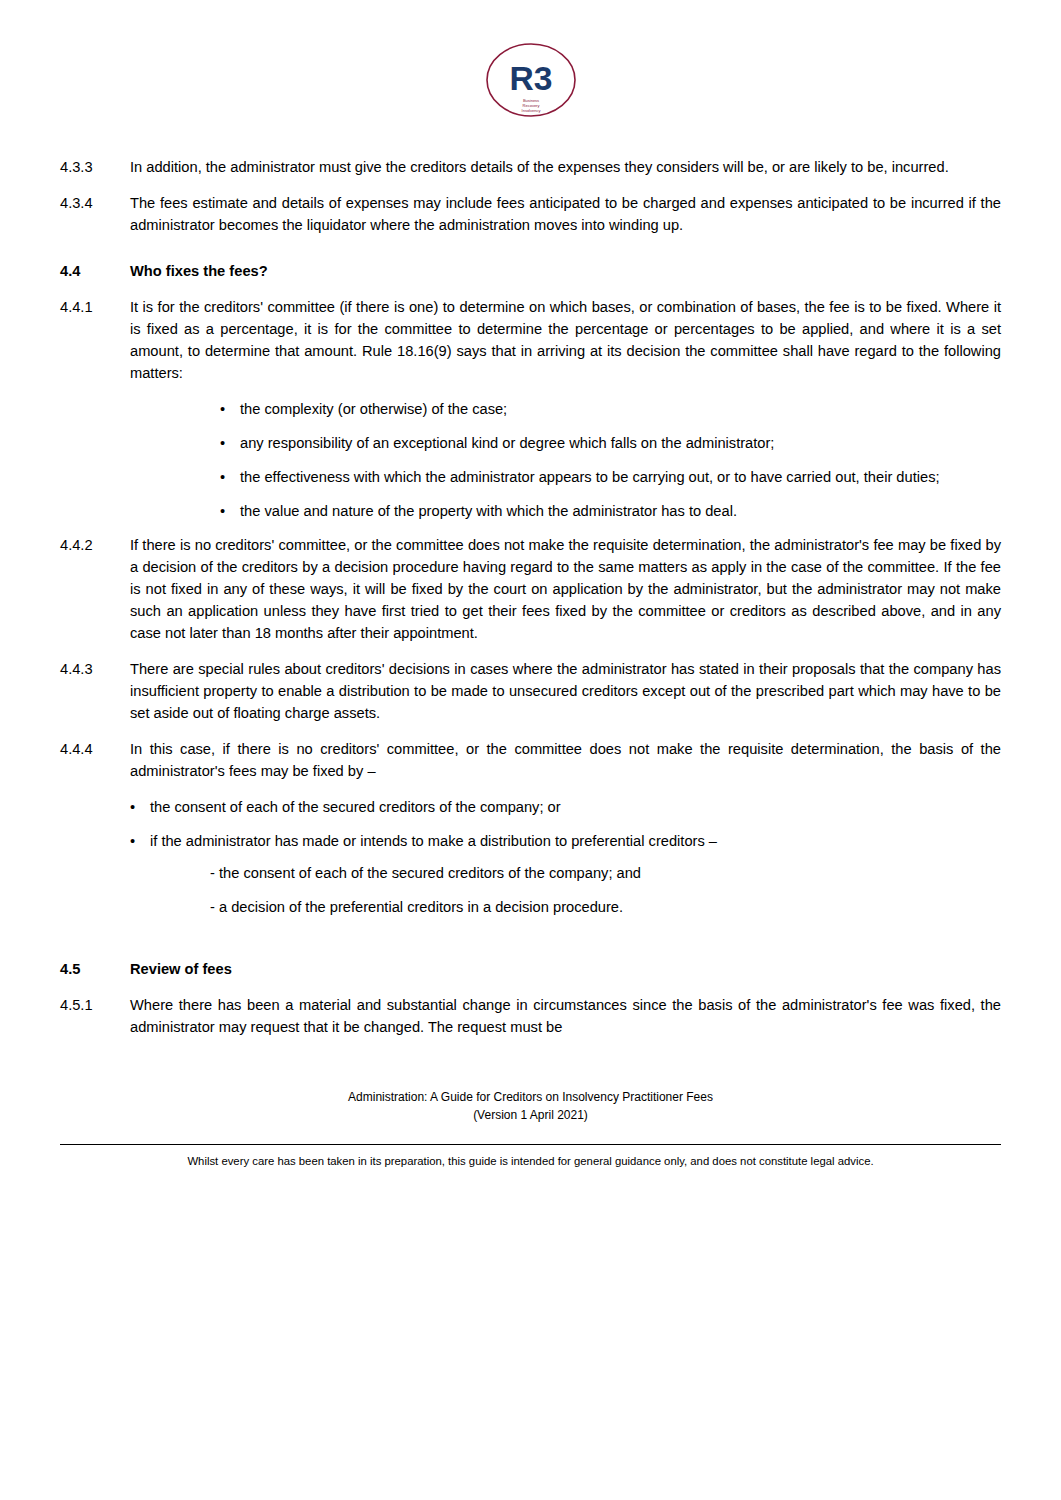R3 Business Recovery Insolvency
4.3.3
In addition, the administrator must give the creditors details of the expenses they considers will be, or are likely to be, incurred.
4.3.4
The fees estimate and details of expenses may include fees anticipated to be charged and expenses anticipated to be incurred if the administrator becomes the liquidator where the administration moves into winding up.
4.4 Who fixes the fees?
4.4.1
It is for the creditors' committee (if there is one) to determine on which bases, or combination of bases, the fee is to be fixed. Where it is fixed as a percentage, it is for the committee to determine the percentage or percentages to be applied, and where it is a set amount, to determine that amount. Rule 18.16(9) says that in arriving at its decision the committee shall have regard to the following matters:
the complexity (or otherwise) of the case;
any responsibility of an exceptional kind or degree which falls on the administrator;
the effectiveness with which the administrator appears to be carrying out, or to have carried out, their duties;
the value and nature of the property with which the administrator has to deal.
4.4.2
If there is no creditors' committee, or the committee does not make the requisite determination, the administrator's fee may be fixed by a decision of the creditors by a decision procedure having regard to the same matters as apply in the case of the committee. If the fee is not fixed in any of these ways, it will be fixed by the court on application by the administrator, but the administrator may not make such an application unless they have first tried to get their fees fixed by the committee or creditors as described above, and in any case not later than 18 months after their appointment.
4.4.3
There are special rules about creditors' decisions in cases where the administrator has stated in their proposals that the company has insufficient property to enable a distribution to be made to unsecured creditors except out of the prescribed part which may have to be set aside out of floating charge assets.
4.4.4
In this case, if there is no creditors' committee, or the committee does not make the requisite determination, the basis of the administrator's fees may be fixed by –
the consent of each of the secured creditors of the company; or
if the administrator has made or intends to make a distribution to preferential creditors –
- the consent of each of the secured creditors of the company; and
- a decision of the preferential creditors in a decision procedure.
4.5 Review of fees
4.5.1
Where there has been a material and substantial change in circumstances since the basis of the administrator's fee was fixed, the administrator may request that it be changed. The request must be
Administration: A Guide for Creditors on Insolvency Practitioner Fees
(Version 1 April 2021)
Whilst every care has been taken in its preparation, this guide is intended for general guidance only, and does not constitute legal advice.